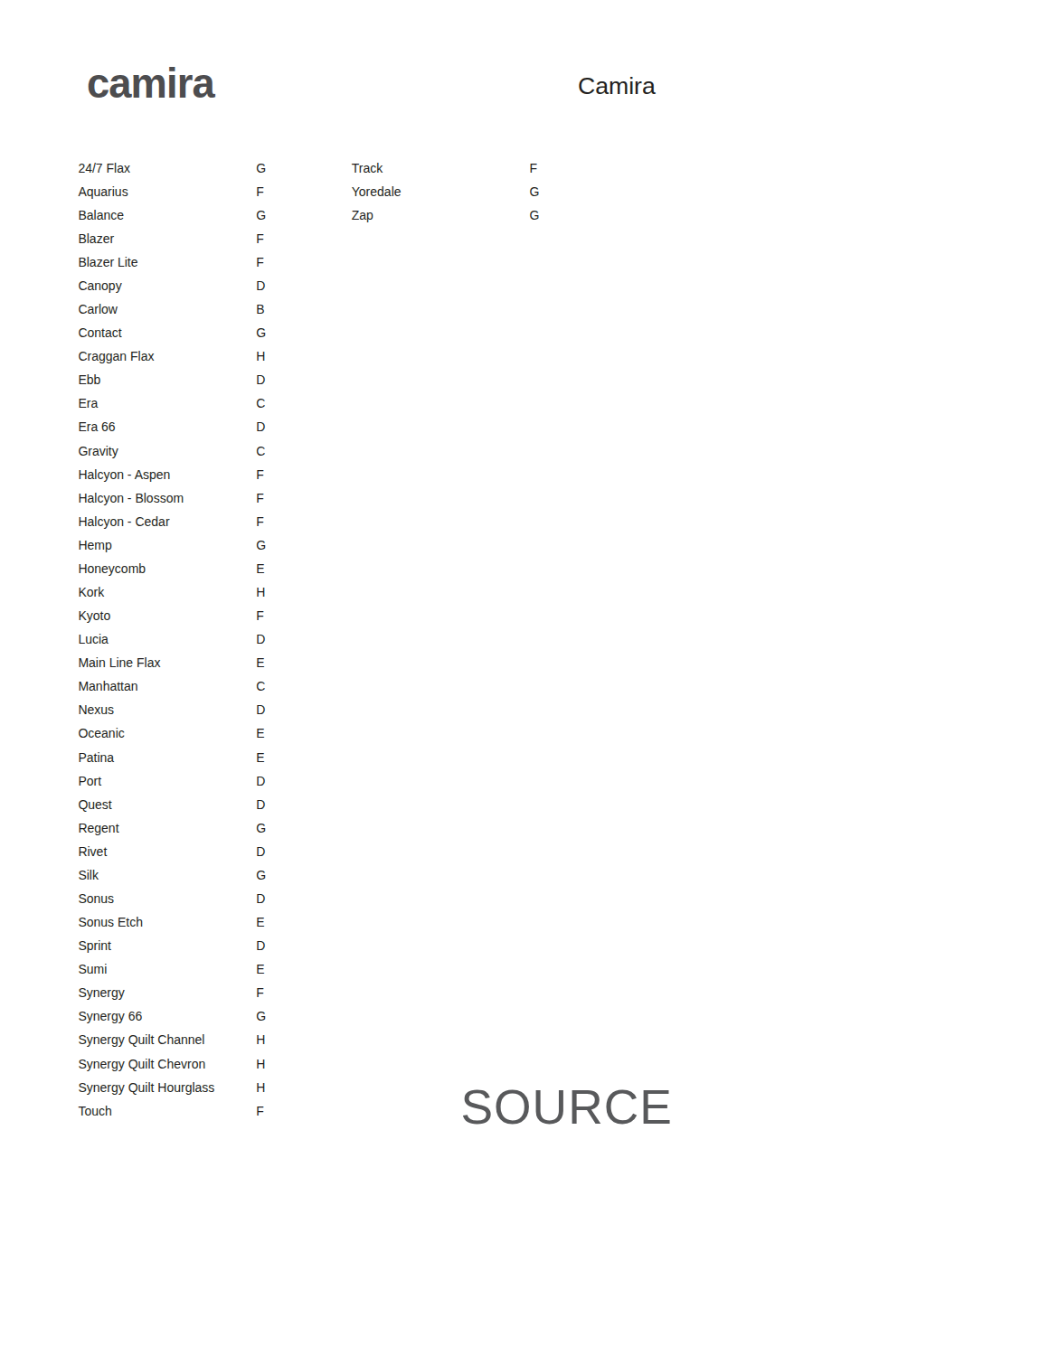camira
Camira
| 24/7 Flax | G |
| Aquarius | F |
| Balance | G |
| Blazer | F |
| Blazer Lite | F |
| Canopy | D |
| Carlow | B |
| Contact | G |
| Craggan Flax | H |
| Ebb | D |
| Era | C |
| Era 66 | D |
| Gravity | C |
| Halcyon - Aspen | F |
| Halcyon - Blossom | F |
| Halcyon - Cedar | F |
| Hemp | G |
| Honeycomb | E |
| Kork | H |
| Kyoto | F |
| Lucia | D |
| Main Line Flax | E |
| Manhattan | C |
| Nexus | D |
| Oceanic | E |
| Patina | E |
| Port | D |
| Quest | D |
| Regent | G |
| Rivet | D |
| Silk | G |
| Sonus | D |
| Sonus Etch | E |
| Sprint | D |
| Sumi | E |
| Synergy | F |
| Synergy 66 | G |
| Synergy Quilt Channel | H |
| Synergy Quilt Chevron | H |
| Synergy Quilt Hourglass | H |
| Touch | F |
| Track | F |
| Yoredale | G |
| Zap | G |
SOURCE